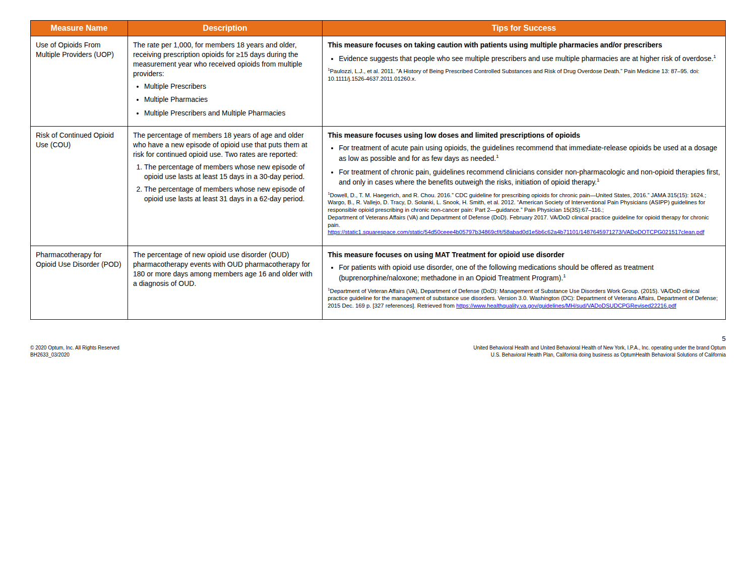| Measure Name | Description | Tips for Success |
| --- | --- | --- |
| Use of Opioids From Multiple Providers (UOP) | The rate per 1,000, for members 18 years and older, receiving prescription opioids for ≥15 days during the measurement year who received opioids from multiple providers: Multiple Prescribers Multiple Pharmacies Multiple Prescribers and Multiple Pharmacies | This measure focuses on taking caution with patients using multiple pharmacies and/or prescribers Evidence suggests that people who see multiple prescribers and use multiple pharmacies are at higher risk of overdose. 1 1 Paulozzi, L.J., et al. 2011. “A History of Being Prescribed Controlled Substances and Risk of Drug Overdose Death.” Pain Medicine 13: 87–95. doi: 10.1111/j.1526-4637.2011.01260.x. |
| Risk of Continued Opioid Use (COU) | The percentage of members 18 years of age and older who have a new episode of opioid use that puts them at risk for continued opioid use. Two rates are reported: The percentage of members whose new episode of opioid use lasts at least 15 days in a 30-day period. The percentage of members whose new episode of opioid use lasts at least 31 days in a 62-day period. | This measure focuses using low doses and limited prescriptions of opioids For treatment of acute pain using opioids, the guidelines recommend that immediate-release opioids be used at a dosage as low as possible and for as few days as needed. 1 For treatment of chronic pain, guidelines recommend clinicians consider non-pharmacologic and non-opioid therapies first, and only in cases where the benefits outweigh the risks, initiation of opioid therapy. 1 1 Dowell, D., T. M. Haegerich, and R. Chou. 2016.” CDC guideline for prescribing opioids for chronic pain—United States, 2016.” JAMA 315(15): 1624.; Wargo, B., R. Vallejo, D. Tracy, D. Solanki, L. Snook, H. Smith, et al. 2012. “American Society of Interventional Pain Physicians (ASIPP) guidelines for responsible opioid prescribing in chronic non-cancer pain: Part 2—guidance.” Pain Physician 15(3S):67–116.; Department of Veterans Affairs (VA) and Department of Defense (DoD). February 2017. VA/DoD clinical practice guideline for opioid therapy for chronic pain. https://static1.squarespace.com/static/54d50ceee4b05797b34869cf/t/58abad0d1e5b6c62a4b71101/1487645971273/VADoDOTCPG021517clean.pdf |
| Pharmacotherapy for Opioid Use Disorder (POD) | The percentage of new opioid use disorder (OUD) pharmacotherapy events with OUD pharmacotherapy for 180 or more days among members age 16 and older with a diagnosis of OUD. | This measure focuses on using MAT Treatment for opioid use disorder For patients with opioid use disorder, one of the following medications should be offered as treatment (buprenorphine/naloxone; methadone in an Opioid Treatment Program). 1 1 Department of Veteran Affairs (VA), Department of Defense (DoD): Management of Substance Use Disorders Work Group. (2015). VA/DoD clinical practice guideline for the management of substance use disorders. Version 3.0. Washington (DC): Department of Veterans Affairs, Department of Defense; 2015 Dec. 169 p. [327 references]. Retrieved from https://www.healthquality.va.gov/guidelines/MH/sud/VADoDSUDCPGRevised22216.pdf |
5
© 2020 Optum, Inc. All Rights Reserved
BH2633_03/2020
United Behavioral Health and United Behavioral Health of New York, I.P.A., Inc. operating under the brand Optum
U.S. Behavioral Health Plan, California doing business as OptumHealth Behavioral Solutions of California